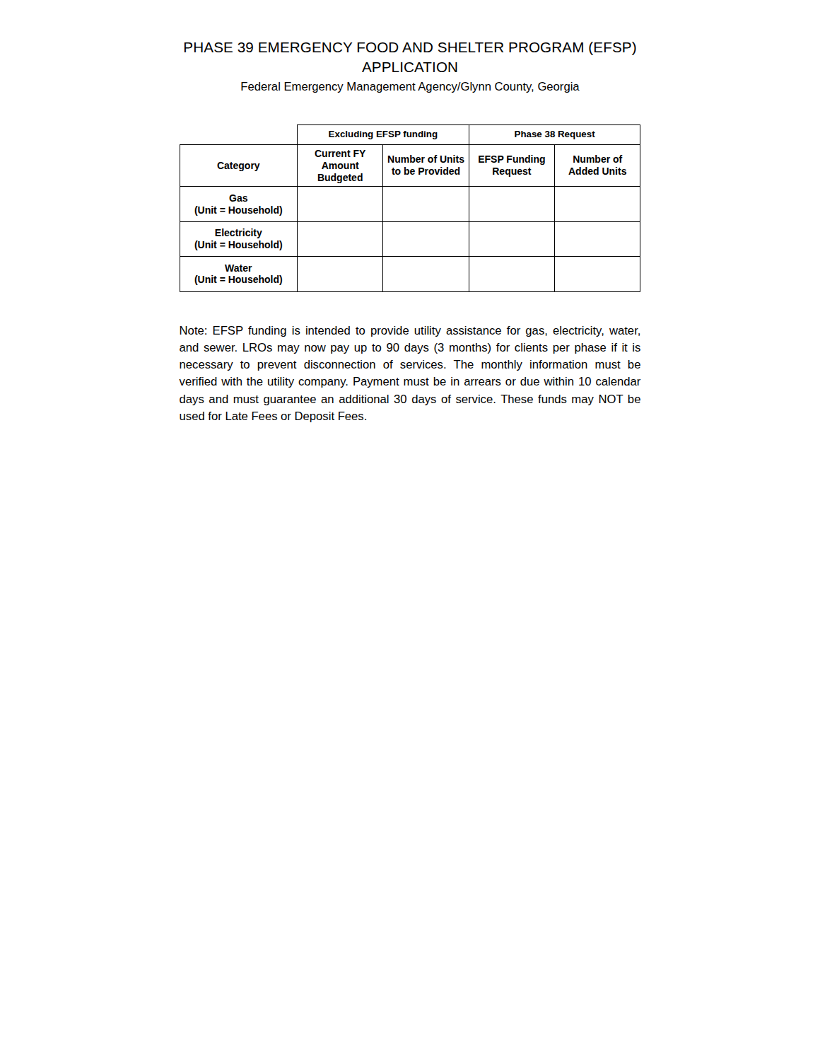PHASE 39 EMERGENCY FOOD AND SHELTER PROGRAM (EFSP) APPLICATION
Federal Emergency Management Agency/Glynn County, Georgia
| | Excluding EFSP funding | Phase 38 Request |
| --- | --- | --- |
| Category | Current FY Amount Budgeted | Number of Units to be Provided | EFSP Funding Request | Number of Added Units |
| Gas (Unit = Household) | | | | |
| Electricity (Unit = Household) | | | | |
| Water (Unit = Household) | | | | |
Note: EFSP funding is intended to provide utility assistance for gas, electricity, water, and sewer. LROs may now pay up to 90 days (3 months) for clients per phase if it is necessary to prevent disconnection of services. The monthly information must be verified with the utility company. Payment must be in arrears or due within 10 calendar days and must guarantee an additional 30 days of service. These funds may NOT be used for Late Fees or Deposit Fees.